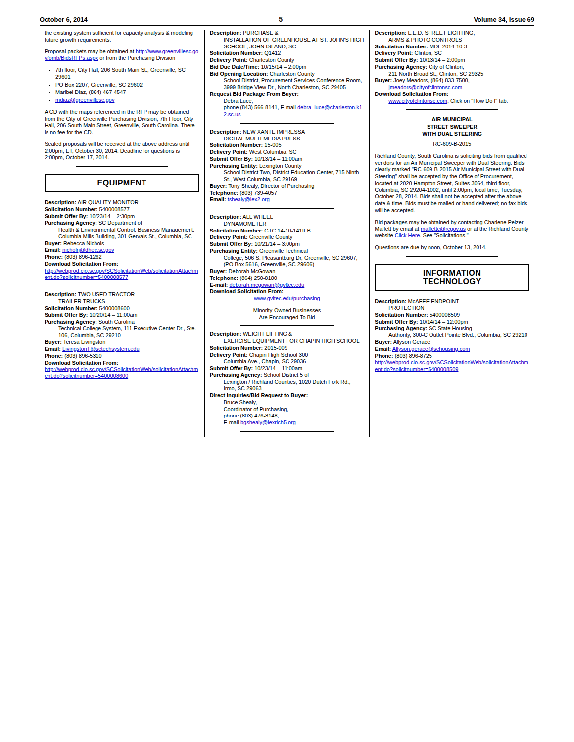October 6, 2014 5 Volume 34, Issue 69
the existing system sufficient for capacity analysis & modeling future growth requirements.
Proposal packets may be obtained at http://www.greenvillesc.gov/omb/BidsRFPs.aspx or from the Purchasing Division
7th floor, City Hall, 206 South Main St., Greenville, SC 29601
PO Box 2207, Greenville, SC 29602
Maribel Diaz, (864) 467-4547
mdiaz@greenvillesc.gov
A CD with the maps referenced in the RFP may be obtained from the City of Greenville Purchasing Division, 7th Floor, City Hall, 206 South Main Street, Greenville, South Carolina. There is no fee for the CD.
Sealed proposals will be received at the above address until 2:00pm, ET, October 30, 2014. Deadline for questions is 2:00pm, October 17, 2014.
EQUIPMENT
Description: AIR QUALITY MONITOR
Solicitation Number: 5400008577
Submit Offer By: 10/23/14 – 2:30pm
Purchasing Agency: SC Department of Health & Environmental Control, Business Management, Columbia Mills Building, 301 Gervais St., Columbia, SC Buyer: Rebecca Nichols
Email: nicholrj@dhec.sc.gov
Phone: (803) 896-1262
Download Solicitation From:
http://webprod.cio.sc.gov/SCSolicitationWeb/solicitationAttachment.do?solicitnumber=5400008577
Description: TWO USED TRACTOR TRAILER TRUCKS Solicitation Number: 5400008600
Submit Offer By: 10/20/14 – 11:00am
Purchasing Agency: South Carolina Technical College System, 111 Executive Center Dr., Ste. 106, Columbia, SC 29210 Buyer: Teresa Livingston
Email: LivingstonT@sctechsystem.edu
Phone: (803) 896-5310
Download Solicitation From:
http://webprod.cio.sc.gov/SCSolicitationWeb/solicitationAttachment.do?solicitnumber=5400008600
Description: PURCHASE & INSTALLATION OF GREENHOUSE AT ST. JOHN'S HIGH SCHOOL, JOHN ISLAND, SC Solicitation Number: Q1412
Delivery Point: Charleston County
Bid Due Date/Time: 10/15/14 – 2:00pm
Bid Opening Location: Charleston County School District, Procurement Services Conference Room, 3999 Bridge View Dr., North Charleston, SC 29405 Request Bid Package From Buyer: Debra Luce,
phone (843) 566-8141, E-mail debra_luce@charleston.k12.sc.us
Description: NEW XANTE IMPRESSA DIGITAL MULTI-MEDIA PRESS Solicitation Number: 15-005
Delivery Point: West Columbia, SC
Submit Offer By: 10/13/14 – 11:00am
Purchasing Entity: Lexington County School District Two, District Education Center, 715 Ninth St., West Columbia, SC 29169 Buyer: Tony Shealy, Director of Purchasing
Telephone: (803) 739-4057
Email: tshealy@lex2.org
Description: ALL WHEEL DYNAMOMETER Solicitation Number: GTC 14-10-141IFB
Delivery Point: Greenville County
Submit Offer By: 10/21/14 – 3:00pm
Purchasing Entity: Greenville Technical College, 506 S. Pleasantburg Dr, Greenville, SC 29607, (PO Box 5616, Greenville, SC 29606) Buyer: Deborah McGowan
Telephone: (864) 250-8180
E-mail: deborah.mcgowan@gvltec.edu
Download Solicitation From:
www.gvltec.edu/purchasing
Minority-Owned Businesses
Are Encouraged To Bid
Description: WEIGHT LIFTING & EXERCISE EQUIPMENT FOR CHAPIN HIGH SCHOOL Solicitation Number: 2015-009
Delivery Point: Chapin High School 300 Columbia Ave., Chapin, SC 29036 Submit Offer By: 10/23/14 – 11:00am
Purchasing Agency: School District 5 of Lexington / Richland Counties, 1020 Dutch Fork Rd., Irmo, SC 29063 Direct Inquiries/Bid Request to Buyer: Bruce Shealy,
Coordinator of Purchasing,
phone (803) 476-8148,
E-mail bgshealy@lexrich5.org
Description: L.E.D. STREET LIGHTING, ARMS & PHOTO CONTROLS Solicitation Number: MDL 2014-10-3
Delivery Point: Clinton, SC
Submit Offer By: 10/13/14 – 2:00pm
Purchasing Agency: City of Clinton, 211 North Broad St., Clinton, SC 29325 Buyer: Joey Meadors, (864) 833-7500, jmeadors@cityofclintonsc.com Download Solicitation From: www.cityofclintonsc.com, Click on "How Do I" tab.
AIR MUNICIPAL
STREET SWEEPER
WITH DUAL STEERING
RC-609-B-2015
Richland County, South Carolina is soliciting bids from qualified vendors for an Air Municipal Sweeper with Dual Steering. Bids clearly marked "RC-609-B-2015 Air Municipal Street with Dual Steering" shall be accepted by the Office of Procurement, located at 2020 Hampton Street, Suites 3064, third floor, Columbia, SC 29204-1002, until 2:00pm, local time, Tuesday, October 28, 2014. Bids shall not be accepted after the above date & time. Bids must be mailed or hand delivered; no fax bids will be accepted.
Bid packages may be obtained by contacting Charlene Pelzer Maffett by email at maffettc@rcgov.us or at the Richland County website Click Here. See "Solicitations."
Questions are due by noon, October 13, 2014.
INFORMATION
TECHNOLOGY
Description: McAFEE ENDPOINT PROTECTION Solicitation Number: 5400008509
Submit Offer By: 10/14/14 – 12:00pm
Purchasing Agency: SC State Housing Authority, 300-C Outlet Pointe Blvd., Columbia, SC 29210 Buyer: Allyson Gerace
Email: Allyson.gerace@schousing.com
Phone: (803) 896-8725
http://webprod.cio.sc.gov/SCSolicitationWeb/solicitationAttachment.do?solicitnumber=5400008509